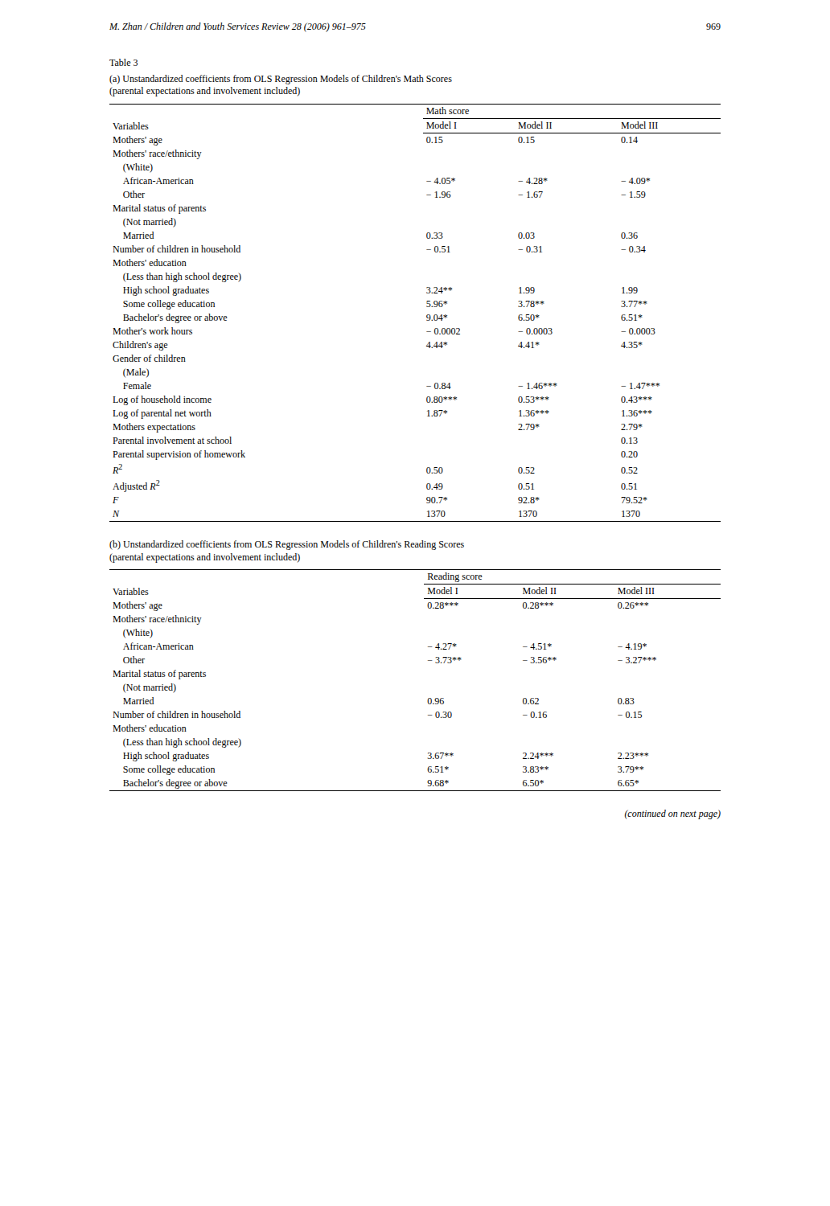M. Zhan / Children and Youth Services Review 28 (2006) 961–975 969
Table 3
(a) Unstandardized coefficients from OLS Regression Models of Children's Math Scores
(parental expectations and involvement included)
| Variables | Math score |
| --- | --- |
| Model I | Model II | Model III |
| Mothers' age | 0.15 | 0.15 | 0.14 |
| Mothers' race/ethnicity | | | |
| (White) | | | |
| African-American | − 4.05* | − 4.28* | − 4.09* |
| Other | − 1.96 | − 1.67 | − 1.59 |
| Marital status of parents | | | |
| (Not married) | | | |
| Married | 0.33 | 0.03 | 0.36 |
| Number of children in household | − 0.51 | − 0.31 | − 0.34 |
| Mothers' education | | | |
| (Less than high school degree) | | | |
| High school graduates | 3.24** | 1.99 | 1.99 |
| Some college education | 5.96* | 3.78** | 3.77** |
| Bachelor's degree or above | 9.04* | 6.50* | 6.51* |
| Mother's work hours | − 0.0002 | − 0.0003 | − 0.0003 |
| Children's age | 4.44* | 4.41* | 4.35* |
| Gender of children | | | |
| (Male) | | | |
| Female | − 0.84 | − 1.46*** | − 1.47*** |
| Log of household income | 0.80*** | 0.53*** | 0.43*** |
| Log of parental net worth | 1.87* | 1.36*** | 1.36*** |
| Mothers expectations | | 2.79* | 2.79* |
| Parental involvement at school | | | 0.13 |
| Parental supervision of homework | | | 0.20 |
| R 2 | 0.50 | 0.52 | 0.52 |
| Adjusted R 2 | 0.49 | 0.51 | 0.51 |
| F | 90.7* | 92.8* | 79.52* |
| N | 1370 | 1370 | 1370 |
(b) Unstandardized coefficients from OLS Regression Models of Children's Reading Scores
(parental expectations and involvement included)
| Variables | Reading score |
| --- | --- |
| Model I | Model II | Model III |
| Mothers' age | 0.28*** | 0.28*** | 0.26*** |
| Mothers' race/ethnicity | | | |
| (White) | | | |
| African-American | − 4.27* | − 4.51* | − 4.19* |
| Other | − 3.73** | − 3.56** | − 3.27*** |
| Marital status of parents | | | |
| (Not married) | | | |
| Married | 0.96 | 0.62 | 0.83 |
| Number of children in household | − 0.30 | − 0.16 | − 0.15 |
| Mothers' education | | | |
| (Less than high school degree) | | | |
| High school graduates | 3.67** | 2.24*** | 2.23*** |
| Some college education | 6.51* | 3.83** | 3.79** |
| Bachelor's degree or above | 9.68* | 6.50* | 6.65* |
(continued on next page)